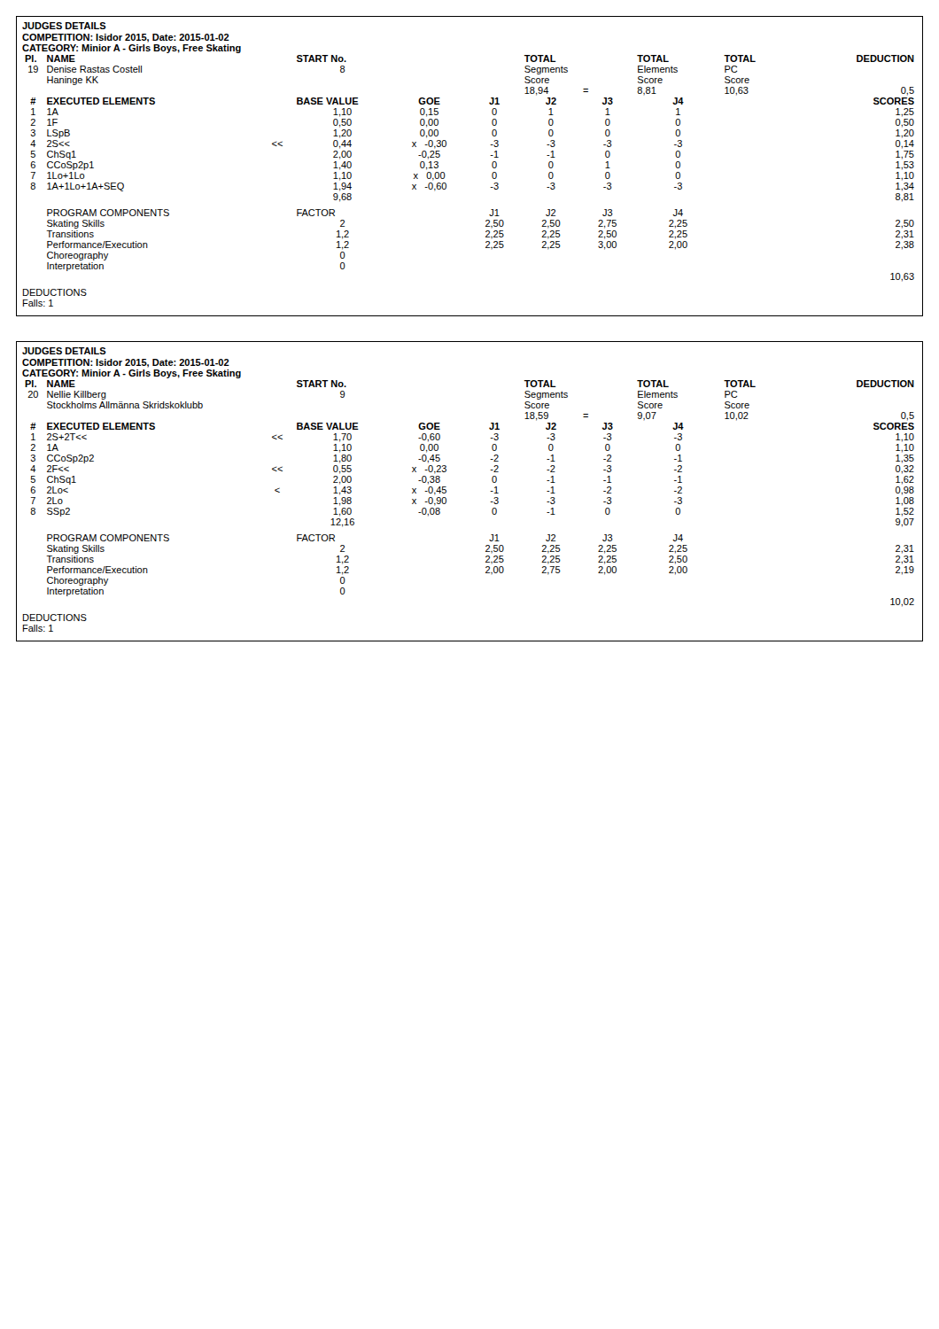JUDGES DETAILS
COMPETITION: Isidor 2015, Date: 2015-01-02
CATEGORY: Minior A - Girls Boys, Free Skating
| Pl. | NAME | | START No. | | | TOTAL | | TOTAL | TOTAL | DEDUCTION |
| 19 | Denise Rastas Costell | | 8 | | | Segments | | Elements | PC | |
| | Haninge KK | | | | | Score | | Score | Score | |
| | | | | | | 18,94 | = | 8,81 | 10,63 | 0,5 |
| # | EXECUTED ELEMENTS | | BASE VALUE | GOE | J1 | J2 | J3 | J4 | | SCORES |
| 1 | 1A | | 1,10 | 0,15 | 0 | 1 | 1 | 1 | | 1,25 |
| 2 | 1F | | 0,50 | 0,00 | 0 | 0 | 0 | 0 | | 0,50 |
| 3 | LSpB | | 1,20 | 0,00 | 0 | 0 | 0 | 0 | | 1,20 |
| 4 | 2S<< | << | 0,44 | x -0,30 | -3 | -3 | -3 | -3 | | 0,14 |
| 5 | ChSq1 | | 2,00 | -0,25 | -1 | -1 | 0 | 0 | | 1,75 |
| 6 | CCoSp2p1 | | 1,40 | 0,13 | 0 | 0 | 1 | 0 | | 1,53 |
| 7 | 1Lo+1Lo | | 1,10 | x 0,00 | 0 | 0 | 0 | 0 | | 1,10 |
| 8 | 1A+1Lo+1A+SEQ | | 1,94 | x -0,60 | -3 | -3 | -3 | -3 | | 1,34 |
| | | | 9,68 | | | | | | | 8,81 |
| | PROGRAM COMPONENTS | | FACTOR | | J1 | J2 | J3 | J4 | | |
| | Skating Skills | | 2 | | 2,50 | 2,50 | 2,75 | 2,25 | | 2,50 |
| | Transitions | | 1,2 | | 2,25 | 2,25 | 2,50 | 2,25 | | 2,31 |
| | Performance/Execution | | 1,2 | | 2,25 | 2,25 | 3,00 | 2,00 | | 2,38 |
| | Choreography | | 0 | | | | | | | |
| | Interpretation | | 0 | | | | | | | |
| | | | | | | | | | | 10,63 |
DEDUCTIONS
Falls: 1
JUDGES DETAILS
COMPETITION: Isidor 2015, Date: 2015-01-02
CATEGORY: Minior A - Girls Boys, Free Skating
| Pl. | NAME | | START No. | | | TOTAL | | TOTAL | TOTAL | DEDUCTION |
| 20 | Nellie Killberg | | 9 | | | Segments | | Elements | PC | |
| | Stockholms Allmänna Skridskoklubb | | | | | Score | | Score | Score | |
| | | | | | | 18,59 | = | 9,07 | 10,02 | 0,5 |
| # | EXECUTED ELEMENTS | | BASE VALUE | GOE | J1 | J2 | J3 | J4 | | SCORES |
| 1 | 2S+2T<< | << | 1,70 | -0,60 | -3 | -3 | -3 | -3 | | 1,10 |
| 2 | 1A | | 1,10 | 0,00 | 0 | 0 | 0 | 0 | | 1,10 |
| 3 | CCoSp2p2 | | 1,80 | -0,45 | -2 | -1 | -2 | -1 | | 1,35 |
| 4 | 2F<< | << | 0,55 | x -0,23 | -2 | -2 | -3 | -2 | | 0,32 |
| 5 | ChSq1 | | 2,00 | -0,38 | 0 | -1 | -1 | -1 | | 1,62 |
| 6 | 2Lo< | < | 1,43 | x -0,45 | -1 | -1 | -2 | -2 | | 0,98 |
| 7 | 2Lo | | 1,98 | x -0,90 | -3 | -3 | -3 | -3 | | 1,08 |
| 8 | SSp2 | | 1,60 | -0,08 | 0 | -1 | 0 | 0 | | 1,52 |
| | | | 12,16 | | | | | | | 9,07 |
| | PROGRAM COMPONENTS | | FACTOR | | J1 | J2 | J3 | J4 | | |
| | Skating Skills | | 2 | | 2,50 | 2,25 | 2,25 | 2,25 | | 2,31 |
| | Transitions | | 1,2 | | 2,25 | 2,25 | 2,25 | 2,50 | | 2,31 |
| | Performance/Execution | | 1,2 | | 2,00 | 2,75 | 2,00 | 2,00 | | 2,19 |
| | Choreography | | 0 | | | | | | | |
| | Interpretation | | 0 | | | | | | | |
| | | | | | | | | | | 10,02 |
DEDUCTIONS
Falls: 1